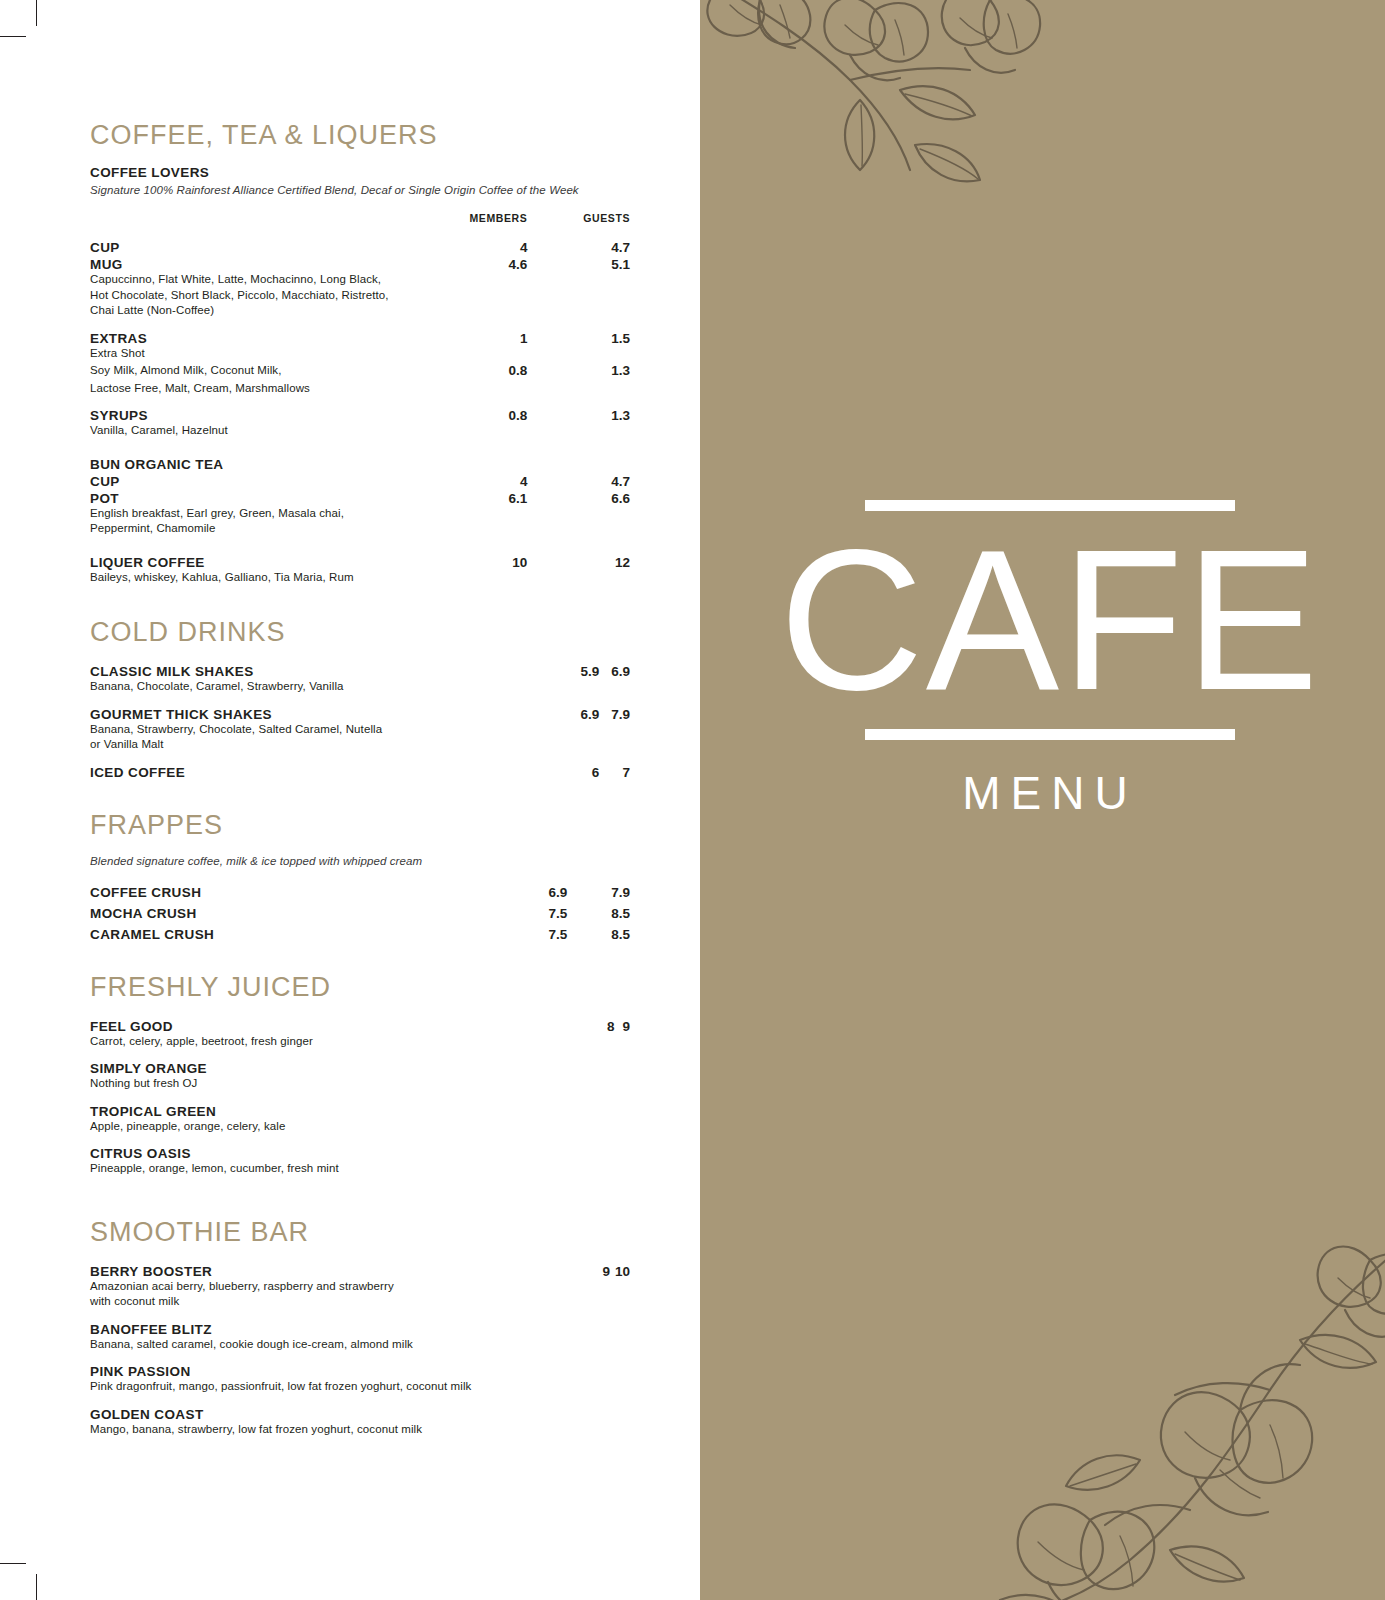Coffee, Tea & Liquers
Coffee Lovers
Signature 100% Rainforest Alliance Certified Blend, Decaf or Single Origin Coffee of the Week
| | MEMBERS | GUESTS |
| --- | --- | --- |
| Cup | 4 | 4.7 |
| Mug | 4.6 | 5.1 |
| Capuccinno, Flat White, Latte, Mochacinno, Long Black, Hot Chocolate, Short Black, Piccolo, Macchiato, Ristretto, Chai Latte (Non-Coffee) |
| Extras | 1 | 1.5 |
| Extra Shot | | |
| Soy Milk, Almond Milk, Coconut Milk, | 0.8 | 1.3 |
| Lactose Free, Malt, Cream, Marshmallows | | |
| Syrups | 0.8 | 1.3 |
| Vanilla, Caramel, Hazelnut | | |
| Bun Organic Tea | | |
| Cup | 4 | 4.7 |
| Pot | 6.1 | 6.6 |
| English breakfast, Earl grey, Green, Masala chai, Peppermint, Chamomile | | |
| Liquer Coffee | 10 | 12 |
| Baileys, whiskey, Kahlua, Galliano, Tia Maria, Rum | | |
Cold Drinks
| Classic Milk Shakes | 5.9 | 6.9 |
| Banana, Chocolate, Caramel, Strawberry, Vanilla | | |
| Gourmet Thick Shakes | 6.9 | 7.9 |
| Banana, Strawberry, Chocolate, Salted Caramel, Nutella or Vanilla Malt | | |
| Iced Coffee | 6 | 7 |
Frappes
Blended signature coffee, milk & ice topped with whipped cream
| Coffee Crush | 6.9 | 7.9 |
| Mocha Crush | 7.5 | 8.5 |
| Caramel Crush | 7.5 | 8.5 |
Freshly Juiced
| Feel Good | 8 | 9 |
| Carrot, celery, apple, beetroot, fresh ginger | | |
| Simply Orange | | |
| Nothing but fresh OJ | | |
| Tropical Green | | |
| Apple, pineapple, orange, celery, kale | | |
| Citrus Oasis | | |
| Pineapple, orange, lemon, cucumber, fresh mint | | |
Smoothie Bar
| Berry Booster | 9 | 10 |
| Amazonian acai berry, blueberry, raspberry and strawberry with coconut milk | | |
| Banoffee Blitz | | |
| Banana, salted caramel, cookie dough ice-cream, almond milk | | |
| Pink Passion | | |
| Pink dragonfruit, mango, passionfruit, low fat frozen yoghurt, coconut milk | | |
| Golden Coast | | |
| Mango, banana, strawberry, low fat frozen yoghurt, coconut milk | | |
CAFE
MENU